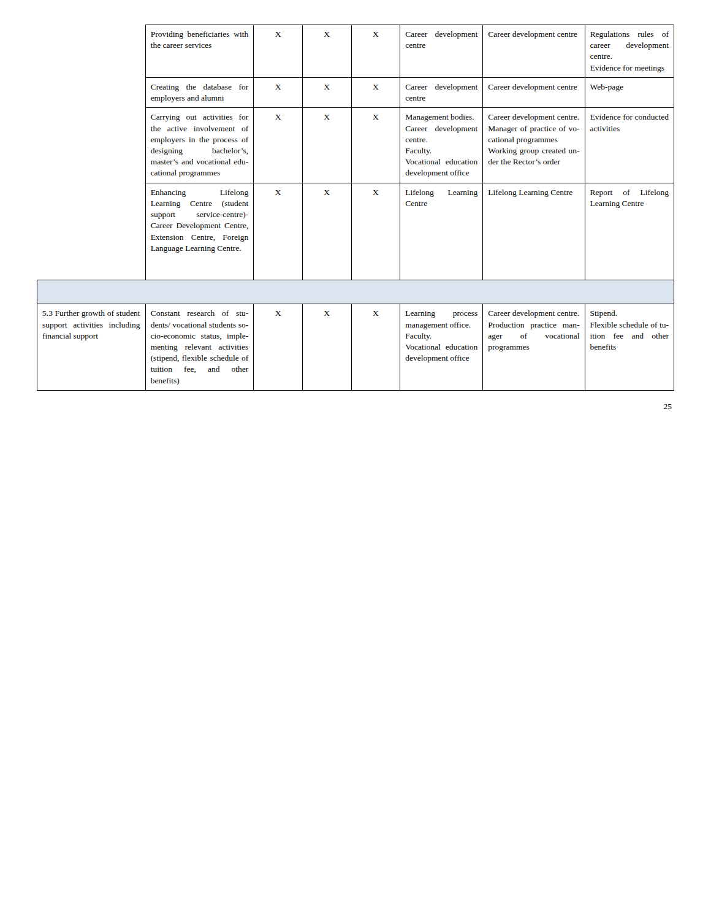| | Providing beneficiaries with the career services | X | X | X | Career development centre | Career development centre | Regulations rules of career development centre. Evidence for meetings |
| Creating the database for employers and alumni | X | X | X | Career development centre | Career development centre | Web-page |
| Carrying out activities for the active involvement of employers in the process of designing bachelor’s, master’s and vocational educational programmes | X | X | X | Management bodies. Career development centre. Faculty. Vocational education development office | Career development centre. Manager of practice of vocational programmes Working group created under the Rector’s order | Evidence for conducted activities |
| Enhancing Lifelong Learning Centre (student support service-centre)- Career Development Centre, Extension Centre, Foreign Language Learning Centre. | X | X | X | Lifelong Learning Centre | Lifelong Learning Centre | Report of Lifelong Learning Centre |
| 5.3 Further growth of student support activities including financial support | Constant research of students/ vocational students socio-economic status, implementing relevant activities (stipend, flexible schedule of tuition fee, and other benefits) | X | X | X | Learning process management office. Faculty. Vocational education development office | Career development centre. Production practice manager of vocational programmes | Stipend. Flexible schedule of tuition fee and other benefits |
25